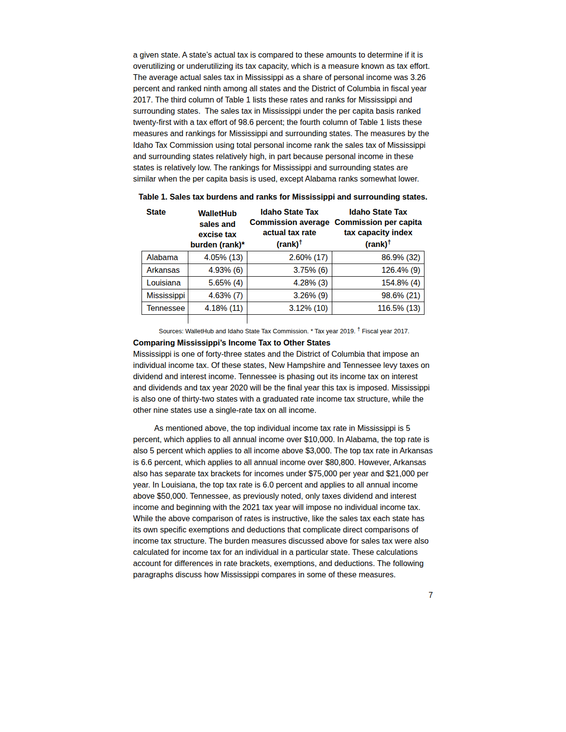a given state. A state’s actual tax is compared to these amounts to determine if it is overutilizing or underutilizing its tax capacity, which is a measure known as tax effort. The average actual sales tax in Mississippi as a share of personal income was 3.26 percent and ranked ninth among all states and the District of Columbia in fiscal year 2017. The third column of Table 1 lists these rates and ranks for Mississippi and surrounding states. The sales tax in Mississippi under the per capita basis ranked twenty-first with a tax effort of 98.6 percent; the fourth column of Table 1 lists these measures and rankings for Mississippi and surrounding states. The measures by the Idaho Tax Commission using total personal income rank the sales tax of Mississippi and surrounding states relatively high, in part because personal income in these states is relatively low. The rankings for Mississippi and surrounding states are similar when the per capita basis is used, except Alabama ranks somewhat lower.
Table 1. Sales tax burdens and ranks for Mississippi and surrounding states.
| State | WalletHub sales and excise tax burden (rank)* | Idaho State Tax Commission average actual tax rate (rank) † | Idaho State Tax Commission per capita tax capacity index (rank) † |
| --- | --- | --- | --- |
| Alabama | 4.05% (13) | 2.60% (17) | 86.9% (32) |
| Arkansas | 4.93% (6) | 3.75% (6) | 126.4% (9) |
| Louisiana | 5.65% (4) | 4.28% (3) | 154.8% (4) |
| Mississippi | 4.63% (7) | 3.26% (9) | 98.6% (21) |
| Tennessee | 4.18% (11) | 3.12% (10) | 116.5% (13) |
Sources: WalletHub and Idaho State Tax Commission. * Tax year 2019. † Fiscal year 2017.
Comparing Mississippi’s Income Tax to Other States
Mississippi is one of forty-three states and the District of Columbia that impose an individual income tax. Of these states, New Hampshire and Tennessee levy taxes on dividend and interest income. Tennessee is phasing out its income tax on interest and dividends and tax year 2020 will be the final year this tax is imposed. Mississippi is also one of thirty-two states with a graduated rate income tax structure, while the other nine states use a single-rate tax on all income.
As mentioned above, the top individual income tax rate in Mississippi is 5 percent, which applies to all annual income over $10,000. In Alabama, the top rate is also 5 percent which applies to all income above $3,000. The top tax rate in Arkansas is 6.6 percent, which applies to all annual income over $80,800. However, Arkansas also has separate tax brackets for incomes under $75,000 per year and $21,000 per year. In Louisiana, the top tax rate is 6.0 percent and applies to all annual income above $50,000. Tennessee, as previously noted, only taxes dividend and interest income and beginning with the 2021 tax year will impose no individual income tax. While the above comparison of rates is instructive, like the sales tax each state has its own specific exemptions and deductions that complicate direct comparisons of income tax structure. The burden measures discussed above for sales tax were also calculated for income tax for an individual in a particular state. These calculations account for differences in rate brackets, exemptions, and deductions. The following paragraphs discuss how Mississippi compares in some of these measures.
7